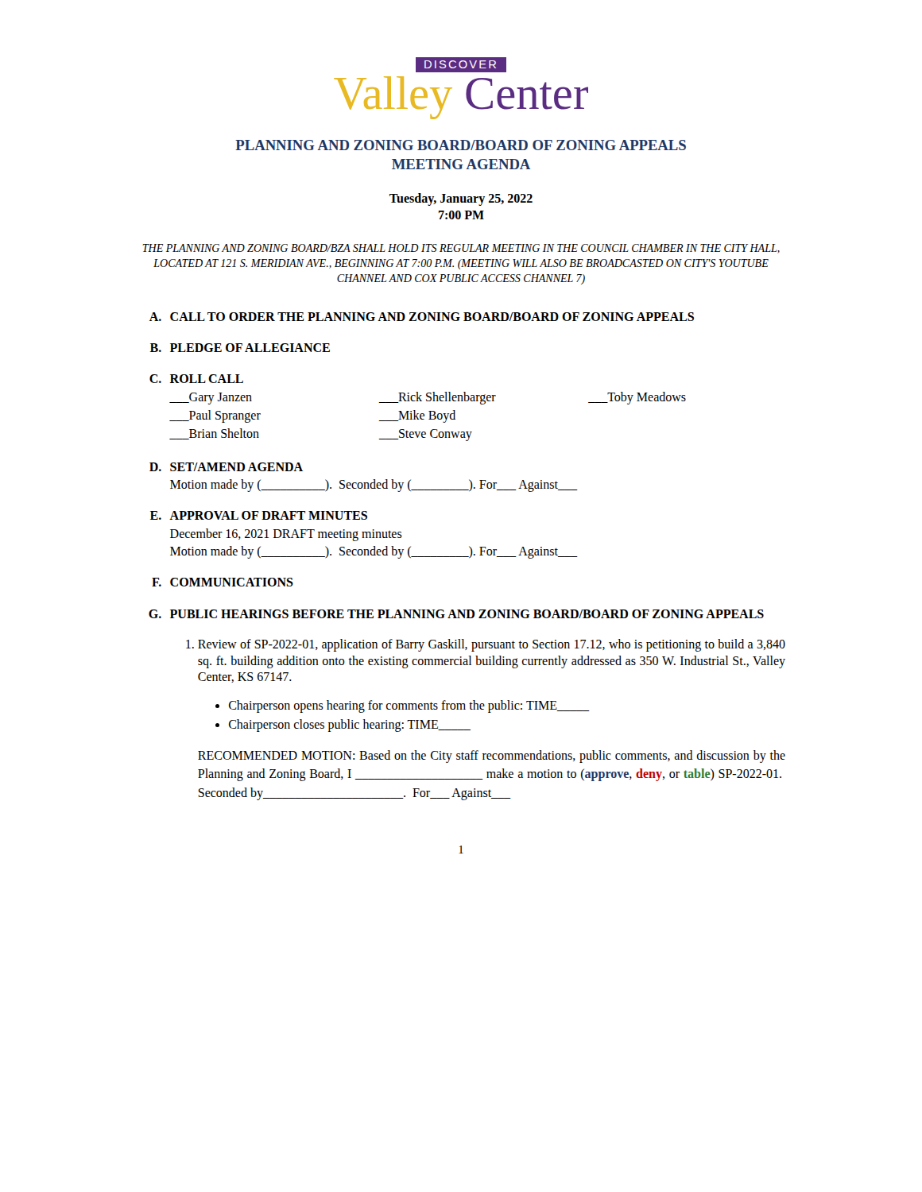DISCOVER Valley Center
PLANNING AND ZONING BOARD/BOARD OF ZONING APPEALS
MEETING AGENDA
Tuesday, January 25, 2022
7:00 PM
THE PLANNING AND ZONING BOARD/BZA SHALL HOLD ITS REGULAR MEETING IN THE COUNCIL CHAMBER IN THE CITY HALL, LOCATED AT 121 S. MERIDIAN AVE., BEGINNING AT 7:00 P.M. (MEETING WILL ALSO BE BROADCASTED ON CITY'S YOUTUBE CHANNEL AND COX PUBLIC ACCESS CHANNEL 7)
CALL TO ORDER THE PLANNING AND ZONING BOARD/BOARD OF ZONING APPEALS
PLEDGE OF ALLEGIANCE
ROLL CALL
| ___Gary Janzen | ___Rick Shellenbarger | ___Toby Meadows |
| ___Paul Spranger | ___Mike Boyd | |
| ___Brian Shelton | ___Steve Conway | |
SET/AMEND AGENDA
Motion made by (__________). Seconded by (_________). For___ Against___
APPROVAL OF DRAFT MINUTES
December 16, 2021 DRAFT meeting minutes
Motion made by (__________). Seconded by (_________). For___ Against___
COMMUNICATIONS
PUBLIC HEARINGS BEFORE THE PLANNING AND ZONING BOARD/BOARD OF ZONING APPEALS
Review of SP-2022-01, application of Barry Gaskill, pursuant to Section 17.12, who is petitioning to build a 3,840 sq. ft. building addition onto the existing commercial building currently addressed as 350 W. Industrial St., Valley Center, KS 67147.
Chairperson opens hearing for comments from the public: TIME_____
Chairperson closes public hearing: TIME_____
RECOMMENDED MOTION: Based on the City staff recommendations, public comments, and discussion by the Planning and Zoning Board, I ____________________ make a motion to (approve, deny, or table) SP-2022-01. Seconded by______________________. For___ Against___
1